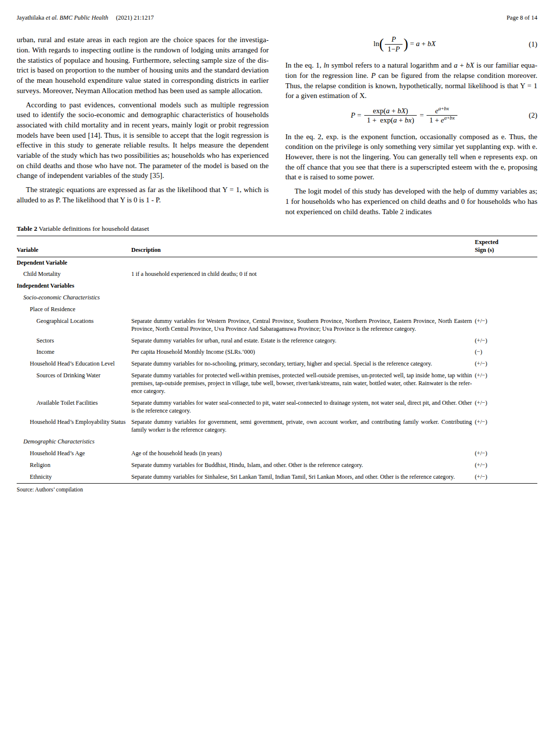Jayathilaka et al. BMC Public Health (2021) 21:1217
Page 8 of 14
urban, rural and estate areas in each region are the choice spaces for the investigation. With regards to inspecting outline is the rundown of lodging units arranged for the statistics of populace and housing. Furthermore, selecting sample size of the district is based on proportion to the number of housing units and the standard deviation of the mean household expenditure value stated in corresponding districts in earlier surveys. Moreover, Neyman Allocation method has been used as sample allocation.
According to past evidences, conventional models such as multiple regression used to identify the socio-economic and demographic characteristics of households associated with child mortality and in recent years, mainly logit or probit regression models have been used [14]. Thus, it is sensible to accept that the logit regression is effective in this study to generate reliable results. It helps measure the dependent variable of the study which has two possibilities as; households who has experienced on child deaths and those who have not. The parameter of the model is based on the change of independent variables of the study [35].
The strategic equations are expressed as far as the likelihood that Y = 1, which is alluded to as P. The likelihood that Y is 0 is 1 - P.
ln(P 1−P) = a + bX
(1)
In the eq. 1, ln symbol refers to a natural logarithm and a + bX is our familiar equation for the regression line. P can be figured from the relapse condition moreover. Thus, the relapse condition is known, hypothetically, normal likelihood is that Y = 1 for a given estimation of X.
P = exp(a + bX) 1 + exp(a + bx) = ea+bx 1 + ea+bx
(2)
In the eq. 2, exp. is the exponent function, occasionally composed as e. Thus, the condition on the privilege is only something very similar yet supplanting exp. with e. However, there is not the lingering. You can generally tell when e represents exp. on the off chance that you see that there is a superscripted esteem with the e, proposing that e is raised to some power.
The logit model of this study has developed with the help of dummy variables as; 1 for households who has experienced on child deaths and 0 for households who has not experienced on child deaths. Table 2 indicates
Table 2 Variable definitions for household dataset
| Variable | Description | Expected Sign (s) |
| --- | --- | --- |
| Dependent Variable | | |
| Child Mortality | 1 if a household experienced in child deaths; 0 if not | |
| Independent Variables | | |
| Socio-economic Characteristics | | |
| Place of Residence | | |
| Geographical Locations | Separate dummy variables for Western Province, Central Province, Southern Province, Northern Province, Eastern Province, North Eastern Province, North Central Province, Uva Province And Sabaragamuwa Province; Uva Province is the reference category. | (+/−) |
| Sectors | Separate dummy variables for urban, rural and estate. Estate is the reference category. | (+/−) |
| Income | Per capita Household Monthly Income (SLRs.’000) | (−) |
| Household Head’s Education Level | Separate dummy variables for no-schooling, primary, secondary, tertiary, higher and special. Special is the reference category. | (+/−) |
| Sources of Drinking Water | Separate dummy variables for protected well-within premises, protected well-outside premises, un-protected well, tap inside home, tap within premises, tap-outside premises, project in village, tube well, bowser, river/tank/streams, rain water, bottled water, other. Rainwater is the reference category. | (+/−) |
| Available Toilet Facilities | Separate dummy variables for water seal-connected to pit, water seal-connected to drainage system, not water seal, direct pit, and Other. Other is the reference category. | (+/−) |
| Household Head’s Employability Status | Separate dummy variables for government, semi government, private, own account worker, and contributing family worker. Contributing family worker is the reference category. | (+/−) |
| Demographic Characteristics | | |
| Household Head’s Age | Age of the household heads (in years) | (+/−) |
| Religion | Separate dummy variables for Buddhist, Hindu, Islam, and other. Other is the reference category. | (+/−) |
| Ethnicity | Separate dummy variables for Sinhalese, Sri Lankan Tamil, Indian Tamil, Sri Lankan Moors, and other. Other is the reference category. | (+/−) |
Source: Authors’ compilation